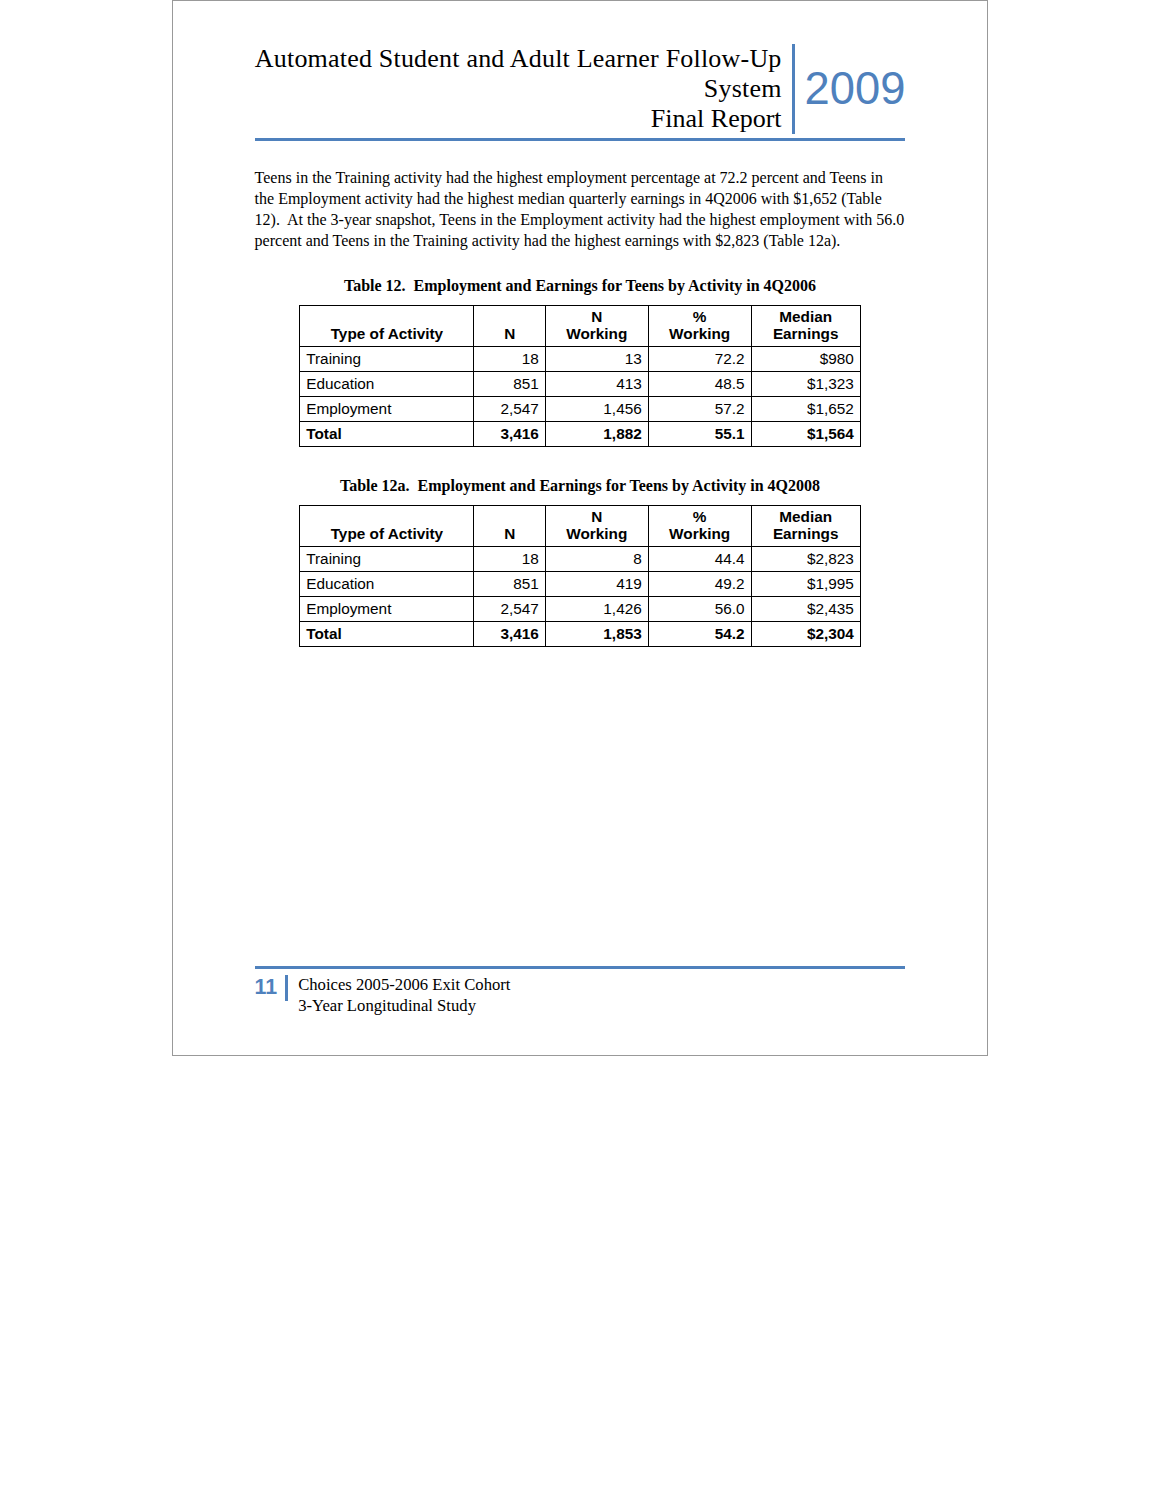Automated Student and Adult Learner Follow-Up System
Final Report
2009
Teens in the Training activity had the highest employment percentage at 72.2 percent and Teens in the Employment activity had the highest median quarterly earnings in 4Q2006 with $1,652 (Table 12). At the 3-year snapshot, Teens in the Employment activity had the highest employment with 56.0 percent and Teens in the Training activity had the highest earnings with $2,823 (Table 12a).
Table 12. Employment and Earnings for Teens by Activity in 4Q2006
| Type of Activity | N | N Working | % Working | Median Earnings |
| --- | --- | --- | --- | --- |
| Training | 18 | 13 | 72.2 | $980 |
| Education | 851 | 413 | 48.5 | $1,323 |
| Employment | 2,547 | 1,456 | 57.2 | $1,652 |
| Total | 3,416 | 1,882 | 55.1 | $1,564 |
Table 12a. Employment and Earnings for Teens by Activity in 4Q2008
| Type of Activity | N | N Working | % Working | Median Earnings |
| --- | --- | --- | --- | --- |
| Training | 18 | 8 | 44.4 | $2,823 |
| Education | 851 | 419 | 49.2 | $1,995 |
| Employment | 2,547 | 1,426 | 56.0 | $2,435 |
| Total | 3,416 | 1,853 | 54.2 | $2,304 |
11
Choices 2005-2006 Exit Cohort
3-Year Longitudinal Study